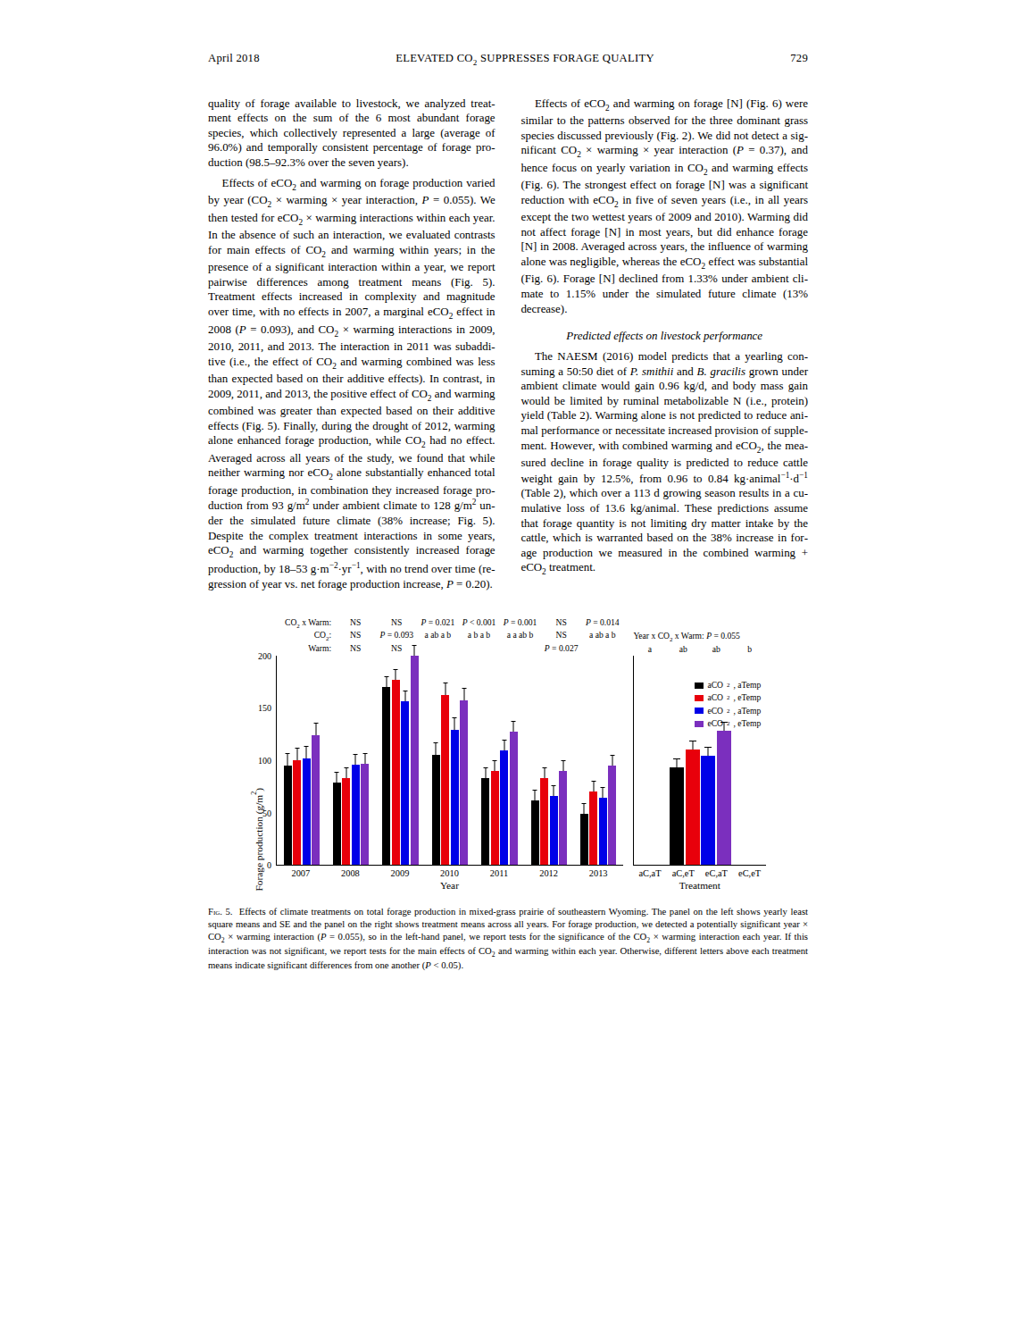April 2018
ELEVATED CO2 SUPPRESSES FORAGE QUALITY
729
quality of forage available to livestock, we analyzed treatment effects on the sum of the 6 most abundant forage species, which collectively represented a large (average of 96.0%) and temporally consistent percentage of forage production (98.5–92.3% over the seven years).
Effects of eCO2 and warming on forage production varied by year (CO2 × warming × year interaction, P = 0.055). We then tested for eCO2 × warming interactions within each year. In the absence of such an interaction, we evaluated contrasts for main effects of CO2 and warming within years; in the presence of a significant interaction within a year, we report pairwise differences among treatment means (Fig. 5). Treatment effects increased in complexity and magnitude over time, with no effects in 2007, a marginal eCO2 effect in 2008 (P = 0.093), and CO2 × warming interactions in 2009, 2010, 2011, and 2013. The interaction in 2011 was subadditive (i.e., the effect of CO2 and warming combined was less than expected based on their additive effects). In contrast, in 2009, 2011, and 2013, the positive effect of CO2 and warming combined was greater than expected based on their additive effects (Fig. 5). Finally, during the drought of 2012, warming alone enhanced forage production, while CO2 had no effect. Averaged across all years of the study, we found that while neither warming nor eCO2 alone substantially enhanced total forage production, in combination they increased forage production from 93 g/m2 under ambient climate to 128 g/m2 under the simulated future climate (38% increase; Fig. 5). Despite the complex treatment interactions in some years, eCO2 and warming together consistently increased forage production, by 18–53 g·m−2·yr−1, with no trend over time (regression of year vs. net forage production increase, P = 0.20).
Effects of eCO2 and warming on forage [N] (Fig. 6) were similar to the patterns observed for the three dominant grass species discussed previously (Fig. 2). We did not detect a significant CO2 × warming × year interaction (P = 0.37), and hence focus on yearly variation in CO2 and warming effects (Fig. 6). The strongest effect on forage [N] was a significant reduction with eCO2 in five of seven years (i.e., in all years except the two wettest years of 2009 and 2010). Warming did not affect forage [N] in most years, but did enhance forage [N] in 2008. Averaged across years, the influence of warming alone was negligible, whereas the eCO2 effect was substantial (Fig. 6). Forage [N] declined from 1.33% under ambient climate to 1.15% under the simulated future climate (13% decrease).
Predicted effects on livestock performance
The NAESM (2016) model predicts that a yearling consuming a 50:50 diet of P. smithii and B. gracilis grown under ambient climate would gain 0.96 kg/d, and body mass gain would be limited by ruminal metabolizable N (i.e., protein) yield (Table 2). Warming alone is not predicted to reduce animal performance or necessitate increased provision of supplement. However, with combined warming and eCO2, the measured decline in forage quality is predicted to reduce cattle weight gain by 12.5%, from 0.96 to 0.84 kg·animal−1·d−1 (Table 2), which over a 113 d growing season results in a cumulative loss of 13.6 kg/animal. These predictions assume that forage quantity is not limiting dry matter intake by the cattle, which is warranted based on the 38% increase in forage production we measured in the combined warming + eCO2 treatment.
Forage production (g/m2)
CO2 x Warm:
NS
NS
P = 0.021
P < 0.001
P = 0.001
NS
P = 0.014
CO2:
NS
P = 0.093
a ab a b
a b a b
a a ab b
NS
a ab a b
Warm:
NS
NS
P = 0.027
200
150
100
50
0
2007
2008
2009
2010
2011
2012
2013
Year
Year x CO2 x Warm: P = 0.055
a
ab
ab
b
aCO2, aTemp
aCO2, eTemp
eCO2, aTemp
eCO2, eTemp
aC,aT
aC,eT
eC,aT
eC,eT
Treatment
Fig. 5. Effects of climate treatments on total forage production in mixed-grass prairie of southeastern Wyoming. The panel on the left shows yearly least square means and SE and the panel on the right shows treatment means across all years. For forage production, we detected a potentially significant year × CO2 × warming interaction (P = 0.055), so in the left-hand panel, we report tests for the significance of the CO2 × warming interaction each year. If this interaction was not significant, we report tests for the main effects of CO2 and warming within each year. Otherwise, different letters above each treatment means indicate significant differences from one another (P < 0.05).